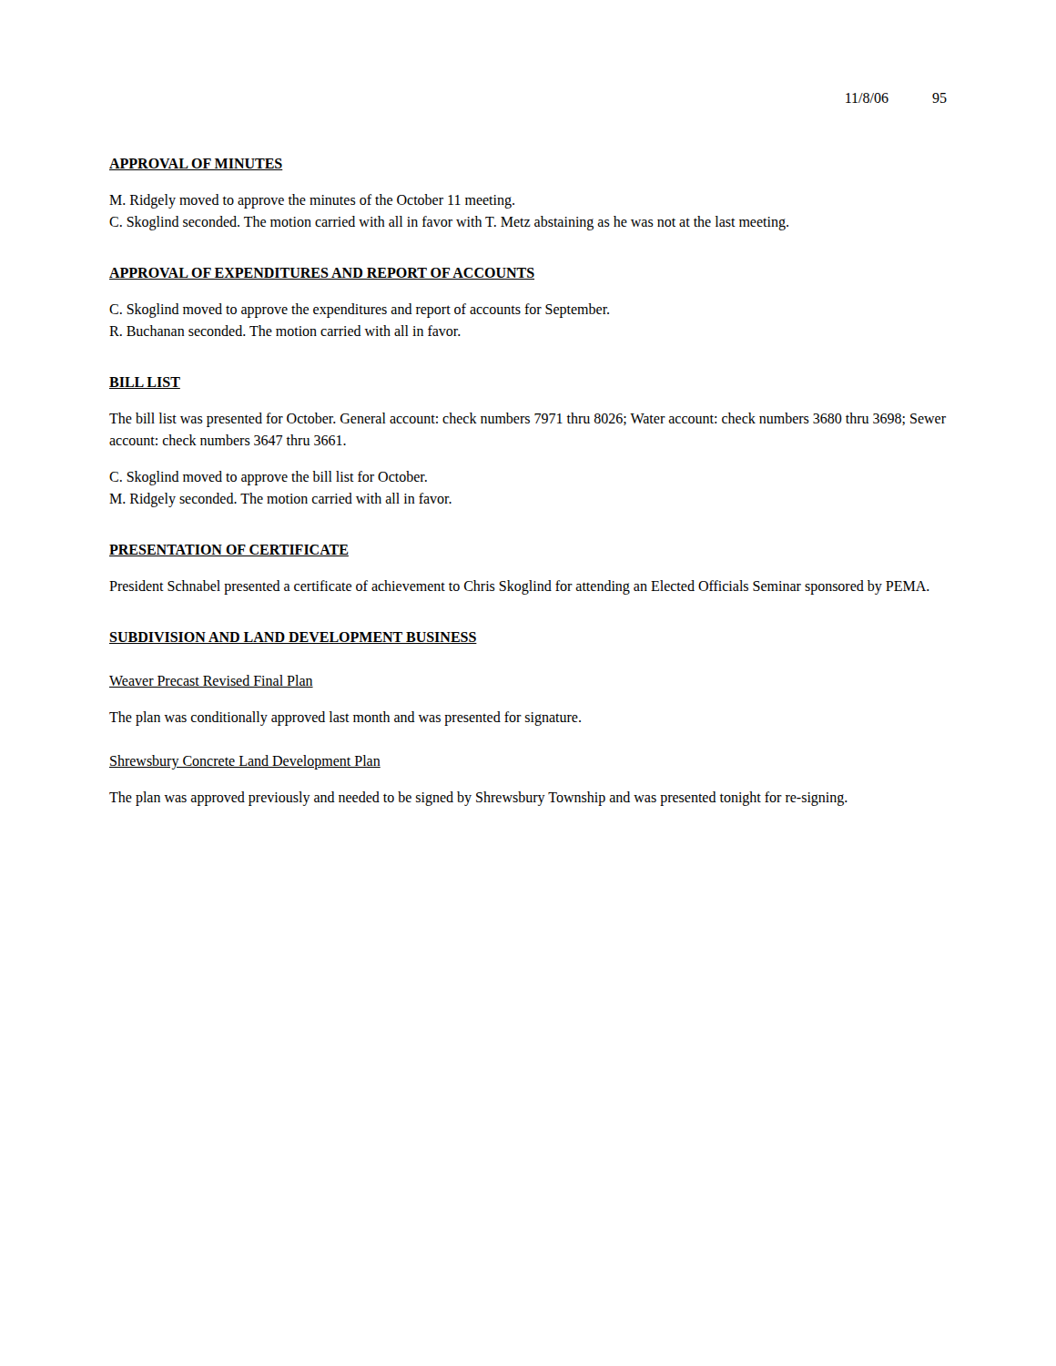11/8/0695
APPROVAL OF MINUTES
M. Ridgely moved to approve the minutes of the October 11 meeting.
C. Skoglind seconded. The motion carried with all in favor with T. Metz abstaining as he was not at the last meeting.
APPROVAL OF EXPENDITURES AND REPORT OF ACCOUNTS
C. Skoglind moved to approve the expenditures and report of accounts for September.
R. Buchanan seconded. The motion carried with all in favor.
BILL LIST
The bill list was presented for October. General account: check numbers 7971 thru 8026; Water account: check numbers 3680 thru 3698; Sewer account: check numbers 3647 thru 3661.
C. Skoglind moved to approve the bill list for October.
M. Ridgely seconded. The motion carried with all in favor.
PRESENTATION OF CERTIFICATE
President Schnabel presented a certificate of achievement to Chris Skoglind for attending an Elected Officials Seminar sponsored by PEMA.
SUBDIVISION AND LAND DEVELOPMENT BUSINESS
Weaver Precast Revised Final Plan
The plan was conditionally approved last month and was presented for signature.
Shrewsbury Concrete Land Development Plan
The plan was approved previously and needed to be signed by Shrewsbury Township and was presented tonight for re-signing.